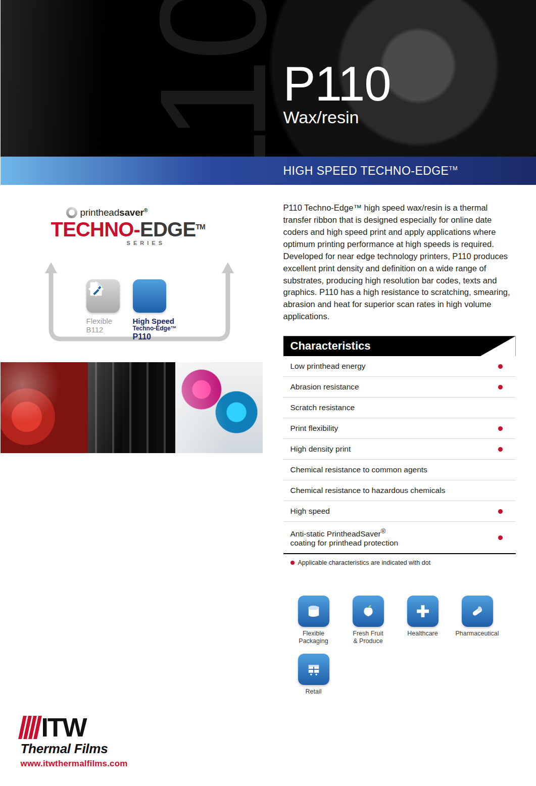P110
P110
Wax/resin
HIGH SPEED TECHNO-EDGETM
printheadsaver®
TECHNO-EDGETM SERIES
Flexible
B112
High SpeedTechno-Edge™P110
P110 Techno-Edge™ high speed wax/resin is a thermal transfer ribbon that is designed especially for online date coders and high speed print and apply applications where optimum printing performance at high speeds is required. Developed for near edge technology printers, P110 produces excellent print density and definition on a wide range of substrates, producing high resolution bar codes, texts and graphics. P110 has a high resistance to scratching, smearing, abrasion and heat for superior scan rates in high volume applications.
Characteristics
| Low printhead energy | |
| Abrasion resistance | |
| Scratch resistance | |
| Print flexibility | |
| High density print | |
| Chemical resistance to common agents | |
| Chemical resistance to hazardous chemicals | |
| High speed | |
| Anti-static PrintheadSaver ® coating for printhead protection | |
Applicable characteristics are indicated with dot
Flexible
Packaging
Fresh Fruit
& Produce
Healthcare
Pharmaceutical
Retail
ITW
Thermal Films
www.itwthermalfilms.com